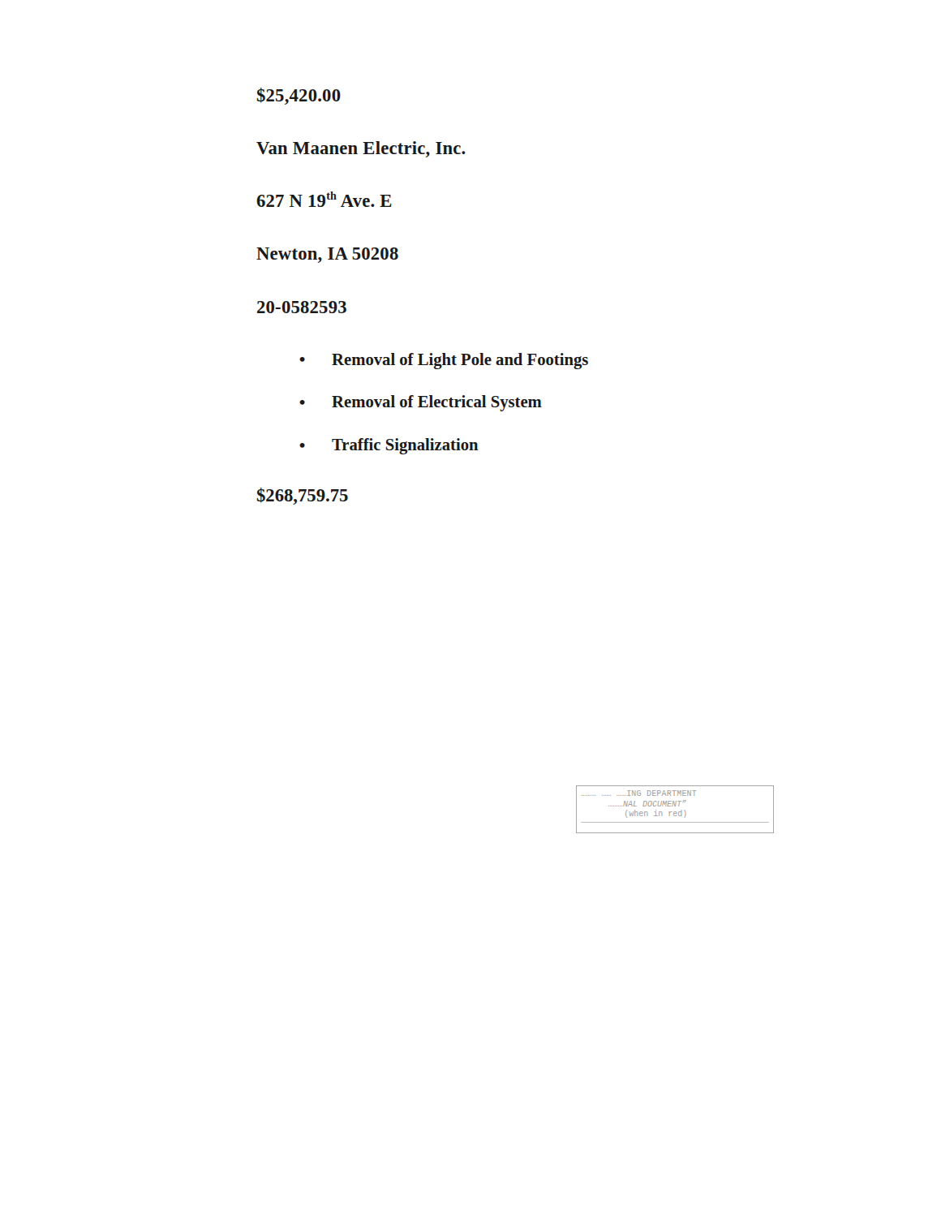$25,420.00
Van Maanen Electric, Inc.
627 N 19th Ave. E
Newton, IA 50208
20-0582593
Removal of Light Pole and Footings
Removal of Electrical System
Traffic Signalization
$268,759.75
……… …… ……ING DEPARTMENT
………NAL DOCUMENT”
(when in red)